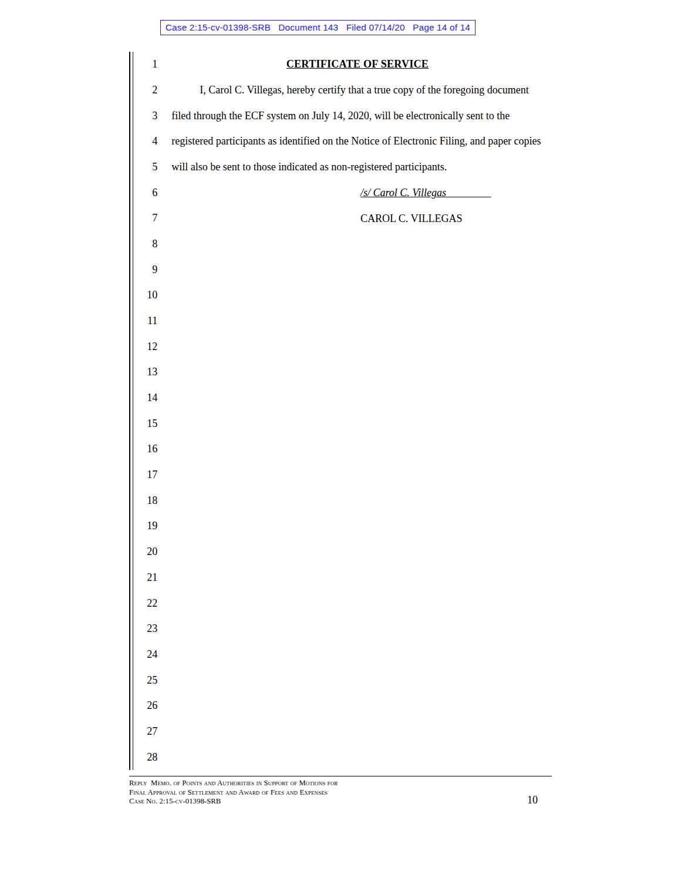Case 2:15-cv-01398-SRB Document 143 Filed 07/14/20 Page 14 of 14
1
2
3
4
5
6
7
8
9
10
11
12
13
14
15
16
17
18
19
20
21
22
23
24
25
26
27
28
CERTIFICATE OF SERVICE
I, Carol C. Villegas, hereby certify that a true copy of the foregoing document filed through the ECF system on July 14, 2020, will be electronically sent to the registered participants as identified on the Notice of Electronic Filing, and paper copies will also be sent to those indicated as non-registered participants.
/s/ Carol C. Villegas
CAROL C. VILLEGAS
Reply Memo. of Points and Authorities in Support of Motions for
Final Approval of Settlement and Award of Fees and Expenses
Case No. 2:15-cv-01398-SRB
10